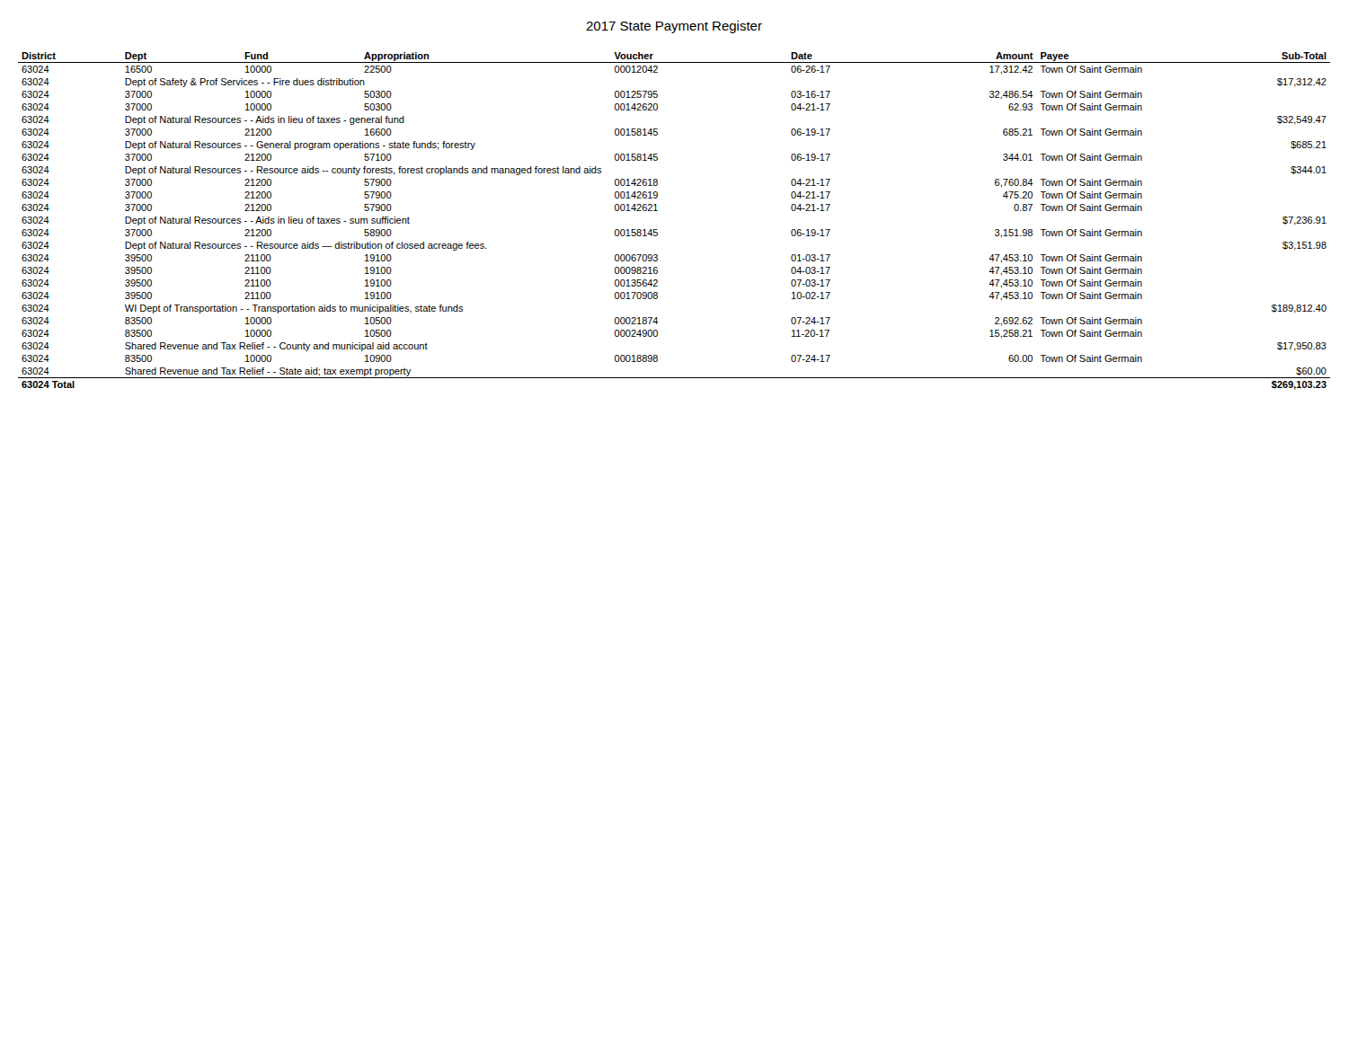2017 State Payment Register
| District | Dept | Fund | Appropriation | Voucher | Date | Amount | Payee | Sub-Total |
| --- | --- | --- | --- | --- | --- | --- | --- | --- |
| 63024 | 16500 | 10000 | 22500 | 00012042 | 06-26-17 | 17,312.42 | Town Of Saint Germain | |
| 63024 | Dept of Safety & Prof Services - - Fire dues distribution | | | $17,312.42 |
| 63024 | 37000 | 10000 | 50300 | 00125795 | 03-16-17 | 32,486.54 | Town Of Saint Germain | |
| 63024 | 37000 | 10000 | 50300 | 00142620 | 04-21-17 | 62.93 | Town Of Saint Germain | |
| 63024 | Dept of Natural Resources - - Aids in lieu of taxes - general fund | | | $32,549.47 |
| 63024 | 37000 | 21200 | 16600 | 00158145 | 06-19-17 | 685.21 | Town Of Saint Germain | |
| 63024 | Dept of Natural Resources - - General program operations - state funds; forestry | | | $685.21 |
| 63024 | 37000 | 21200 | 57100 | 00158145 | 06-19-17 | 344.01 | Town Of Saint Germain | |
| 63024 | Dept of Natural Resources - - Resource aids -- county forests, forest croplands and managed forest land aids | | | $344.01 |
| 63024 | 37000 | 21200 | 57900 | 00142618 | 04-21-17 | 6,760.84 | Town Of Saint Germain | |
| 63024 | 37000 | 21200 | 57900 | 00142619 | 04-21-17 | 475.20 | Town Of Saint Germain | |
| 63024 | 37000 | 21200 | 57900 | 00142621 | 04-21-17 | 0.87 | Town Of Saint Germain | |
| 63024 | Dept of Natural Resources - - Aids in lieu of taxes - sum sufficient | | | $7,236.91 |
| 63024 | 37000 | 21200 | 58900 | 00158145 | 06-19-17 | 3,151.98 | Town Of Saint Germain | |
| 63024 | Dept of Natural Resources - - Resource aids — distribution of closed acreage fees. | | | $3,151.98 |
| 63024 | 39500 | 21100 | 19100 | 00067093 | 01-03-17 | 47,453.10 | Town Of Saint Germain | |
| 63024 | 39500 | 21100 | 19100 | 00098216 | 04-03-17 | 47,453.10 | Town Of Saint Germain | |
| 63024 | 39500 | 21100 | 19100 | 00135642 | 07-03-17 | 47,453.10 | Town Of Saint Germain | |
| 63024 | 39500 | 21100 | 19100 | 00170908 | 10-02-17 | 47,453.10 | Town Of Saint Germain | |
| 63024 | WI Dept of Transportation - - Transportation aids to municipalities, state funds | | | $189,812.40 |
| 63024 | 83500 | 10000 | 10500 | 00021874 | 07-24-17 | 2,692.62 | Town Of Saint Germain | |
| 63024 | 83500 | 10000 | 10500 | 00024900 | 11-20-17 | 15,258.21 | Town Of Saint Germain | |
| 63024 | Shared Revenue and Tax Relief - - County and municipal aid account | | | $17,950.83 |
| 63024 | 83500 | 10000 | 10900 | 00018898 | 07-24-17 | 60.00 | Town Of Saint Germain | |
| 63024 | Shared Revenue and Tax Relief - - State aid; tax exempt property | | | $60.00 |
| 63024 Total | | | | $269,103.23 |